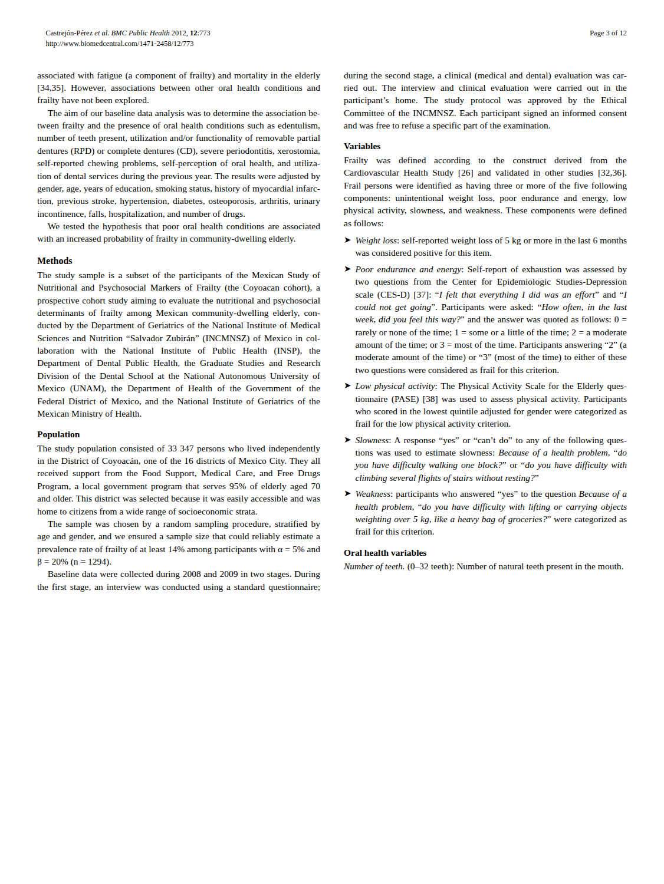Castrejón-Pérez et al. BMC Public Health 2012, 12:773
http://www.biomedcentral.com/1471-2458/12/773
Page 3 of 12
associated with fatigue (a component of frailty) and mortality in the elderly [34,35]. However, associations between other oral health conditions and frailty have not been explored.
The aim of our baseline data analysis was to determine the association between frailty and the presence of oral health conditions such as edentulism, number of teeth present, utilization and/or functionality of removable partial dentures (RPD) or complete dentures (CD), severe periodontitis, xerostomia, self-reported chewing problems, self-perception of oral health, and utilization of dental services during the previous year. The results were adjusted by gender, age, years of education, smoking status, history of myocardial infarction, previous stroke, hypertension, diabetes, osteoporosis, arthritis, urinary incontinence, falls, hospitalization, and number of drugs.
We tested the hypothesis that poor oral health conditions are associated with an increased probability of frailty in community-dwelling elderly.
Methods
The study sample is a subset of the participants of the Mexican Study of Nutritional and Psychosocial Markers of Frailty (the Coyoacan cohort), a prospective cohort study aiming to evaluate the nutritional and psychosocial determinants of frailty among Mexican community-dwelling elderly, conducted by the Department of Geriatrics of the National Institute of Medical Sciences and Nutrition “Salvador Zubirán” (INCMNSZ) of Mexico in collaboration with the National Institute of Public Health (INSP), the Department of Dental Public Health, the Graduate Studies and Research Division of the Dental School at the National Autonomous University of Mexico (UNAM), the Department of Health of the Government of the Federal District of Mexico, and the National Institute of Geriatrics of the Mexican Ministry of Health.
Population
The study population consisted of 33 347 persons who lived independently in the District of Coyoacán, one of the 16 districts of Mexico City. They all received support from the Food Support, Medical Care, and Free Drugs Program, a local government program that serves 95% of elderly aged 70 and older. This district was selected because it was easily accessible and was home to citizens from a wide range of socioeconomic strata.
The sample was chosen by a random sampling procedure, stratified by age and gender, and we ensured a sample size that could reliably estimate a prevalence rate of frailty of at least 14% among participants with α = 5% and β = 20% (n = 1294).
Baseline data were collected during 2008 and 2009 in two stages. During the first stage, an interview was conducted using a standard questionnaire; during the second stage, a clinical (medical and dental) evaluation was carried out. The interview and clinical evaluation were carried out in the participant’s home. The study protocol was approved by the Ethical Committee of the INCMNSZ. Each participant signed an informed consent and was free to refuse a specific part of the examination.
Variables
Frailty was defined according to the construct derived from the Cardiovascular Health Study [26] and validated in other studies [32,36]. Frail persons were identified as having three or more of the five following components: unintentional weight loss, poor endurance and energy, low physical activity, slowness, and weakness. These components were defined as follows:
Weight loss: self-reported weight loss of 5 kg or more in the last 6 months was considered positive for this item.
Poor endurance and energy: Self-report of exhaustion was assessed by two questions from the Center for Epidemiologic Studies-Depression scale (CES-D) [37]: “I felt that everything I did was an effort” and “I could not get going”. Participants were asked: “How often, in the last week, did you feel this way?” and the answer was quoted as follows: 0 = rarely or none of the time; 1 = some or a little of the time; 2 = a moderate amount of the time; or 3 = most of the time. Participants answering “2” (a moderate amount of the time) or “3” (most of the time) to either of these two questions were considered as frail for this criterion.
Low physical activity: The Physical Activity Scale for the Elderly questionnaire (PASE) [38] was used to assess physical activity. Participants who scored in the lowest quintile adjusted for gender were categorized as frail for the low physical activity criterion.
Slowness: A response “yes” or “can’t do” to any of the following questions was used to estimate slowness: Because of a health problem, “do you have difficulty walking one block?” or “do you have difficulty with climbing several flights of stairs without resting?”
Weakness: participants who answered “yes” to the question Because of a health problem, “do you have difficulty with lifting or carrying objects weighting over 5 kg, like a heavy bag of groceries?” were categorized as frail for this criterion.
Oral health variables
Number of teeth. (0–32 teeth): Number of natural teeth present in the mouth.